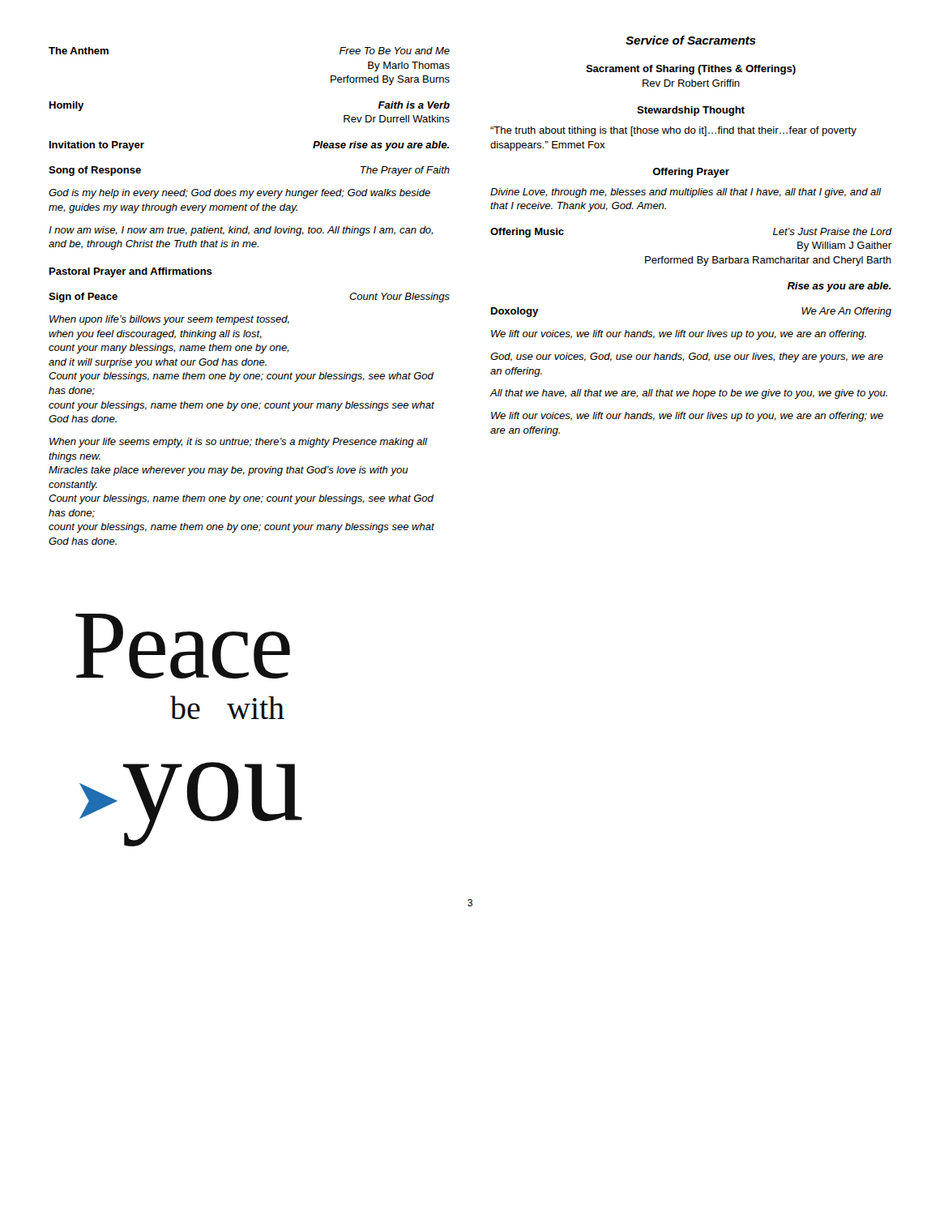The Anthem Free To Be You and Me
By Marlo Thomas
Performed By Sara Burns
Homily Faith is a Verb
Rev Dr Durrell Watkins
Invitation to Prayer Please rise as you are able.
Song of Response The Prayer of Faith
God is my help in every need; God does my every hunger feed; God walks beside me, guides my way through every moment of the day.
I now am wise, I now am true, patient, kind, and loving, too. All things I am, can do, and be, through Christ the Truth that is in me.
Pastoral Prayer and Affirmations
Sign of Peace Count Your Blessings
When upon life’s billows your seem tempest tossed,
when you feel discouraged, thinking all is lost,
count your many blessings, name them one by one,
and it will surprise you what our God has done.
Count your blessings, name them one by one; count your blessings, see what God has done;
count your blessings, name them one by one; count your many blessings see what God has done.
When your life seems empty, it is so untrue; there’s a mighty Presence making all things new.
Miracles take place wherever you may be, proving that God’s love is with you constantly.
Count your blessings, name them one by one; count your blessings, see what God has done;
count your blessings, name them one by one; count your many blessings see what God has done.
Peace be with you ➤
Service of Sacraments
Sacrament of Sharing (Tithes & Offerings)
Rev Dr Robert Griffin
Stewardship Thought
“The truth about tithing is that [those who do it]…find that their…fear of poverty disappears.” Emmet Fox
Offering Prayer
Divine Love, through me, blesses and multiplies all that I have, all that I give, and all that I receive. Thank you, God. Amen.
Offering Music Let’s Just Praise the Lord
By William J Gaither
Performed By Barbara Ramcharitar and Cheryl Barth
Rise as you are able.
Doxology We Are An Offering
We lift our voices, we lift our hands, we lift our lives up to you, we are an offering.
God, use our voices, God, use our hands, God, use our lives, they are yours, we are an offering.
All that we have, all that we are, all that we hope to be we give to you, we give to you.
We lift our voices, we lift our hands, we lift our lives up to you, we are an offering; we are an offering.
3